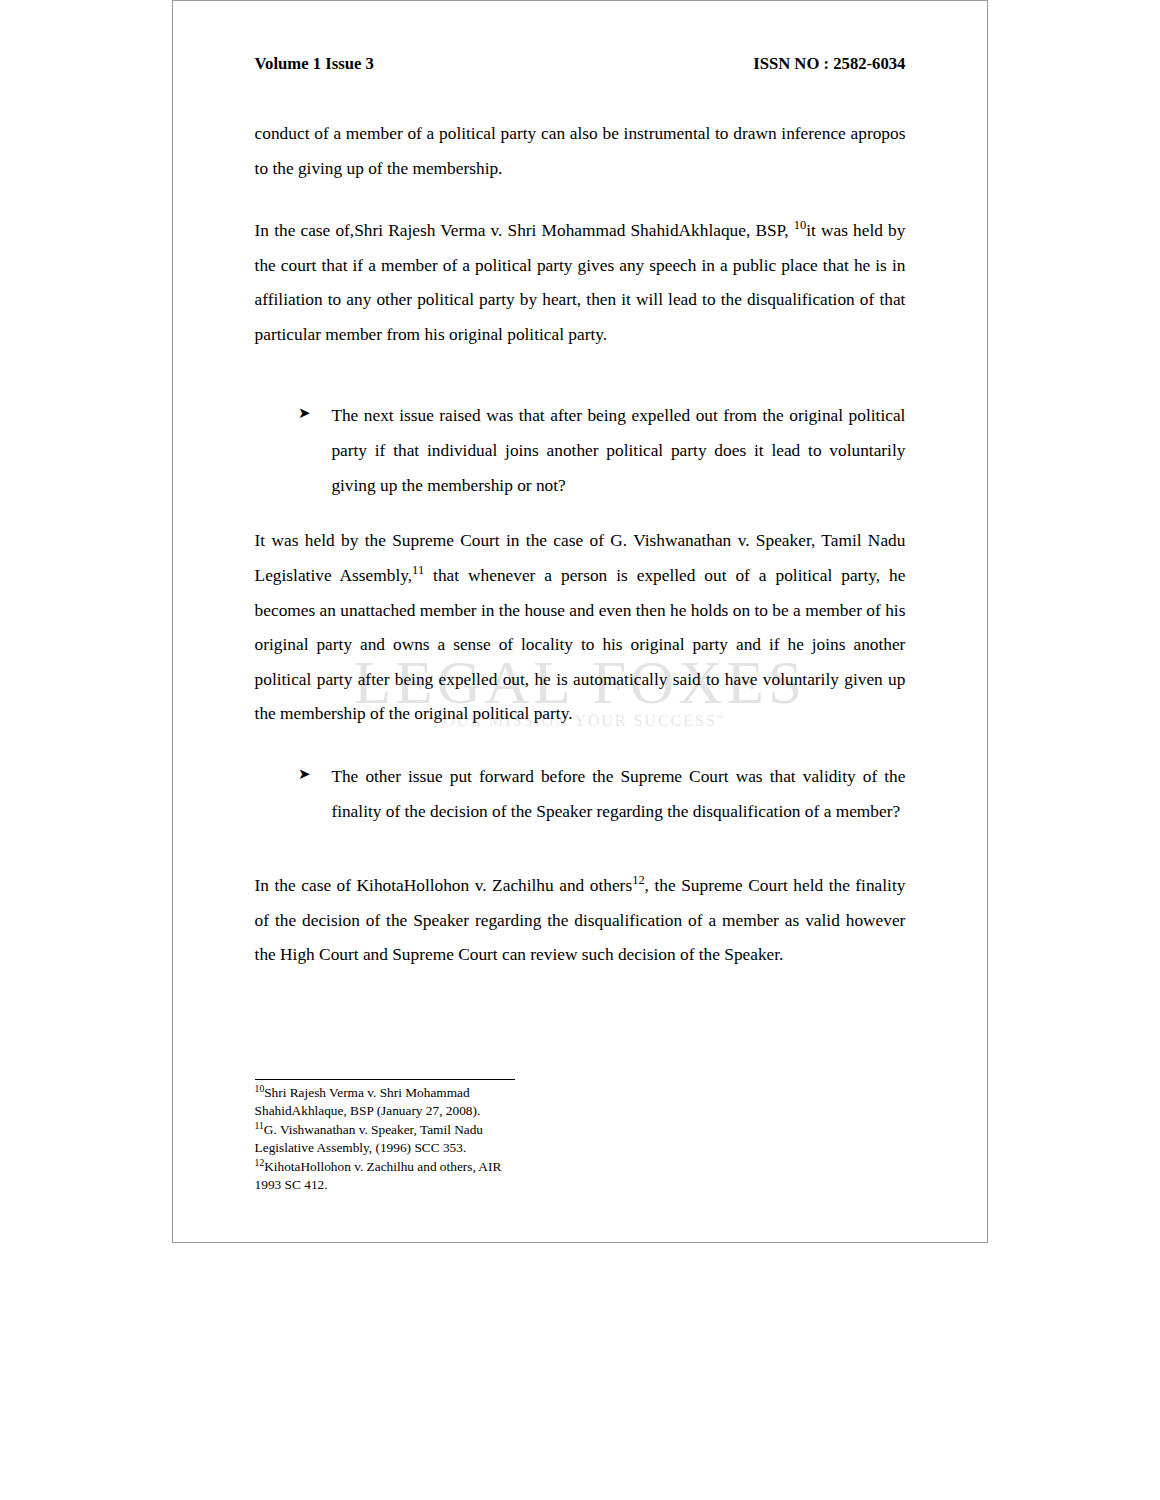LEGAL FOXES
"OUR MISSION YOUR SUCCESS"
Volume 1 Issue 3 ISSN NO : 2582-6034
conduct of a member of a political party can also be instrumental to drawn inference apropos to the giving up of the membership.
In the case of,Shri Rajesh Verma v. Shri Mohammad ShahidAkhlaque, BSP, 10it was held by the court that if a member of a political party gives any speech in a public place that he is in affiliation to any other political party by heart, then it will lead to the disqualification of that particular member from his original political party.
The next issue raised was that after being expelled out from the original political party if that individual joins another political party does it lead to voluntarily giving up the membership or not?
It was held by the Supreme Court in the case of G. Vishwanathan v. Speaker, Tamil Nadu Legislative Assembly,11 that whenever a person is expelled out of a political party, he becomes an unattached member in the house and even then he holds on to be a member of his original party and owns a sense of locality to his original party and if he joins another political party after being expelled out, he is automatically said to have voluntarily given up the membership of the original political party.
The other issue put forward before the Supreme Court was that validity of the finality of the decision of the Speaker regarding the disqualification of a member?
In the case of KihotaHollohon v. Zachilhu and others12, the Supreme Court held the finality of the decision of the Speaker regarding the disqualification of a member as valid however the High Court and Supreme Court can review such decision of the Speaker.
10Shri Rajesh Verma v. Shri Mohammad ShahidAkhlaque, BSP (January 27, 2008).
11G. Vishwanathan v. Speaker, Tamil Nadu Legislative Assembly, (1996) SCC 353.
12KihotaHollohon v. Zachilhu and others, AIR 1993 SC 412.